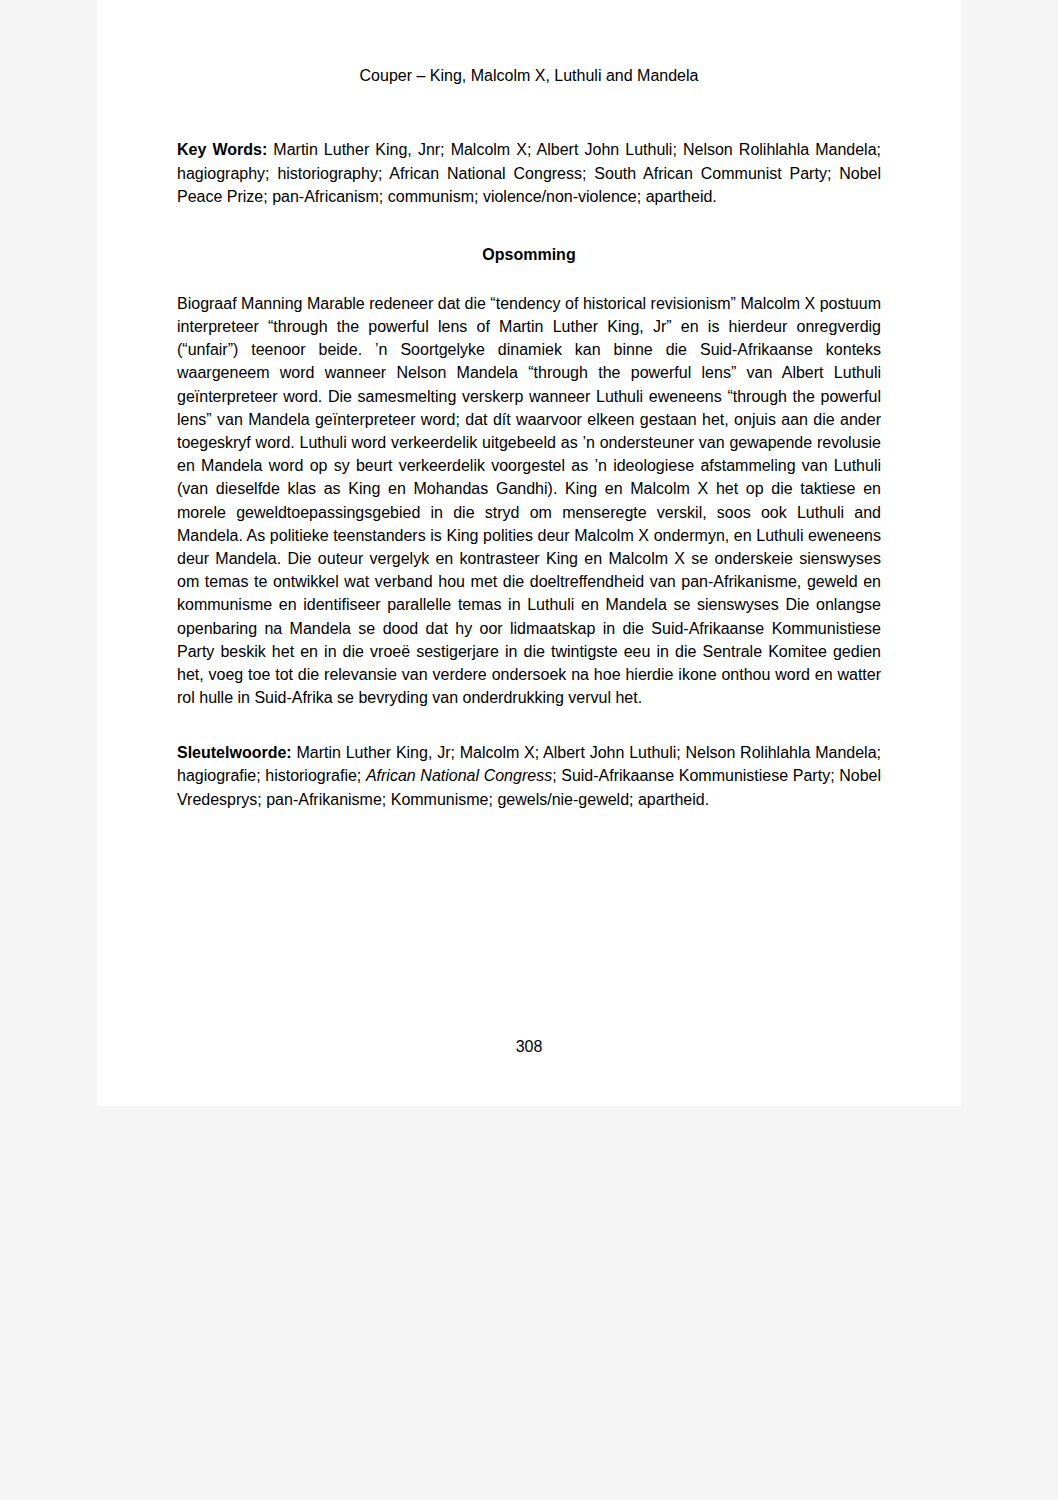Couper – King, Malcolm X, Luthuli and Mandela
Key Words: Martin Luther King, Jnr; Malcolm X; Albert John Luthuli; Nelson Rolihlahla Mandela; hagiography; historiography; African National Congress; South African Communist Party; Nobel Peace Prize; pan-Africanism; communism; violence/non-violence; apartheid.
Opsomming
Biograaf Manning Marable redeneer dat die “tendency of historical revisionism” Malcolm X postuum interpreteer “through the powerful lens of Martin Luther King, Jr” en is hierdeur onregverdig (“unfair”) teenoor beide. ’n Soortgelyke dinamiek kan binne die Suid-Afrikaanse konteks waargeneem word wanneer Nelson Mandela “through the powerful lens” van Albert Luthuli geïnterpreteer word. Die samesmelting verskerp wanneer Luthuli eweneens “through the powerful lens” van Mandela geïnterpreteer word; dat dít waarvoor elkeen gestaan het, onjuis aan die ander toegeskryf word. Luthuli word verkeerdelik uitgebeeld as ’n ondersteuner van gewapende revolusie en Mandela word op sy beurt verkeerdelik voorgestel as ’n ideologiese afstammeling van Luthuli (van dieselfde klas as King en Mohandas Gandhi). King en Malcolm X het op die taktiese en morele geweldtoepassingsgebied in die stryd om menseregte verskil, soos ook Luthuli and Mandela. As politieke teenstanders is King polities deur Malcolm X ondermyn, en Luthuli eweneens deur Mandela. Die outeur vergelyk en kontrasteer King en Malcolm X se onderskeie sienswyses om temas te ontwikkel wat verband hou met die doeltreffendheid van pan-Afrikanisme, geweld en kommunisme en identifiseer parallelle temas in Luthuli en Mandela se sienswyses Die onlangse openbaring na Mandela se dood dat hy oor lidmaatskap in die Suid-Afrikaanse Kommunistiese Party beskik het en in die vroeë sestigerjare in die twintigste eeu in die Sentrale Komitee gedien het, voeg toe tot die relevansie van verdere ondersoek na hoe hierdie ikone onthou word en watter rol hulle in Suid-Afrika se bevryding van onderdrukking vervul het.
Sleutelwoorde: Martin Luther King, Jr; Malcolm X; Albert John Luthuli; Nelson Rolihlahla Mandela; hagiografie; historiografie; African National Congress; Suid-Afrikaanse Kommunistiese Party; Nobel Vredesprys; pan-Afrikanisme; Kommunisme; gewels/nie-geweld; apartheid.
308